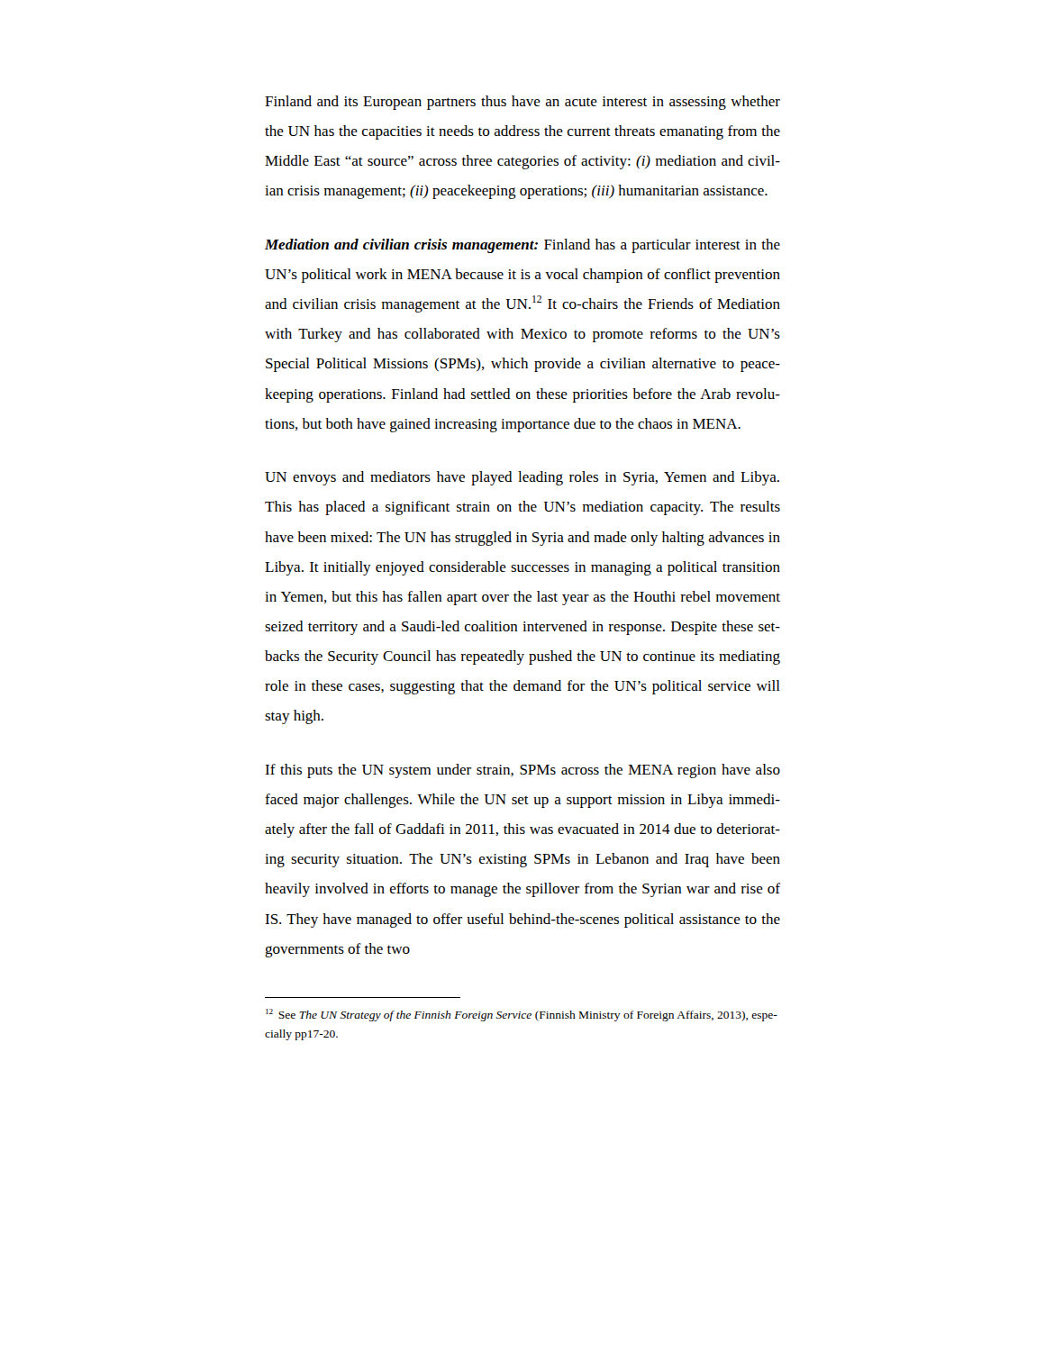Finland and its European partners thus have an acute interest in assessing whether the UN has the capacities it needs to address the current threats emanating from the Middle East “at source” across three categories of activity: (i) mediation and civilian crisis management; (ii) peacekeeping operations; (iii) humanitarian assistance.
Mediation and civilian crisis management: Finland has a particular interest in the UN’s political work in MENA because it is a vocal champion of conflict prevention and civilian crisis management at the UN.12 It co-chairs the Friends of Mediation with Turkey and has collaborated with Mexico to promote reforms to the UN’s Special Political Missions (SPMs), which provide a civilian alternative to peacekeeping operations. Finland had settled on these priorities before the Arab revolutions, but both have gained increasing importance due to the chaos in MENA.
UN envoys and mediators have played leading roles in Syria, Yemen and Libya. This has placed a significant strain on the UN’s mediation capacity. The results have been mixed: The UN has struggled in Syria and made only halting advances in Libya. It initially enjoyed considerable successes in managing a political transition in Yemen, but this has fallen apart over the last year as the Houthi rebel movement seized territory and a Saudi-led coalition intervened in response. Despite these setbacks the Security Council has repeatedly pushed the UN to continue its mediating role in these cases, suggesting that the demand for the UN’s political service will stay high.
If this puts the UN system under strain, SPMs across the MENA region have also faced major challenges. While the UN set up a support mission in Libya immediately after the fall of Gaddafi in 2011, this was evacuated in 2014 due to deteriorating security situation. The UN’s existing SPMs in Lebanon and Iraq have been heavily involved in efforts to manage the spillover from the Syrian war and rise of IS. They have managed to offer useful behind-the-scenes political assistance to the governments of the two
12 See The UN Strategy of the Finnish Foreign Service (Finnish Ministry of Foreign Affairs, 2013), especially pp17-20.